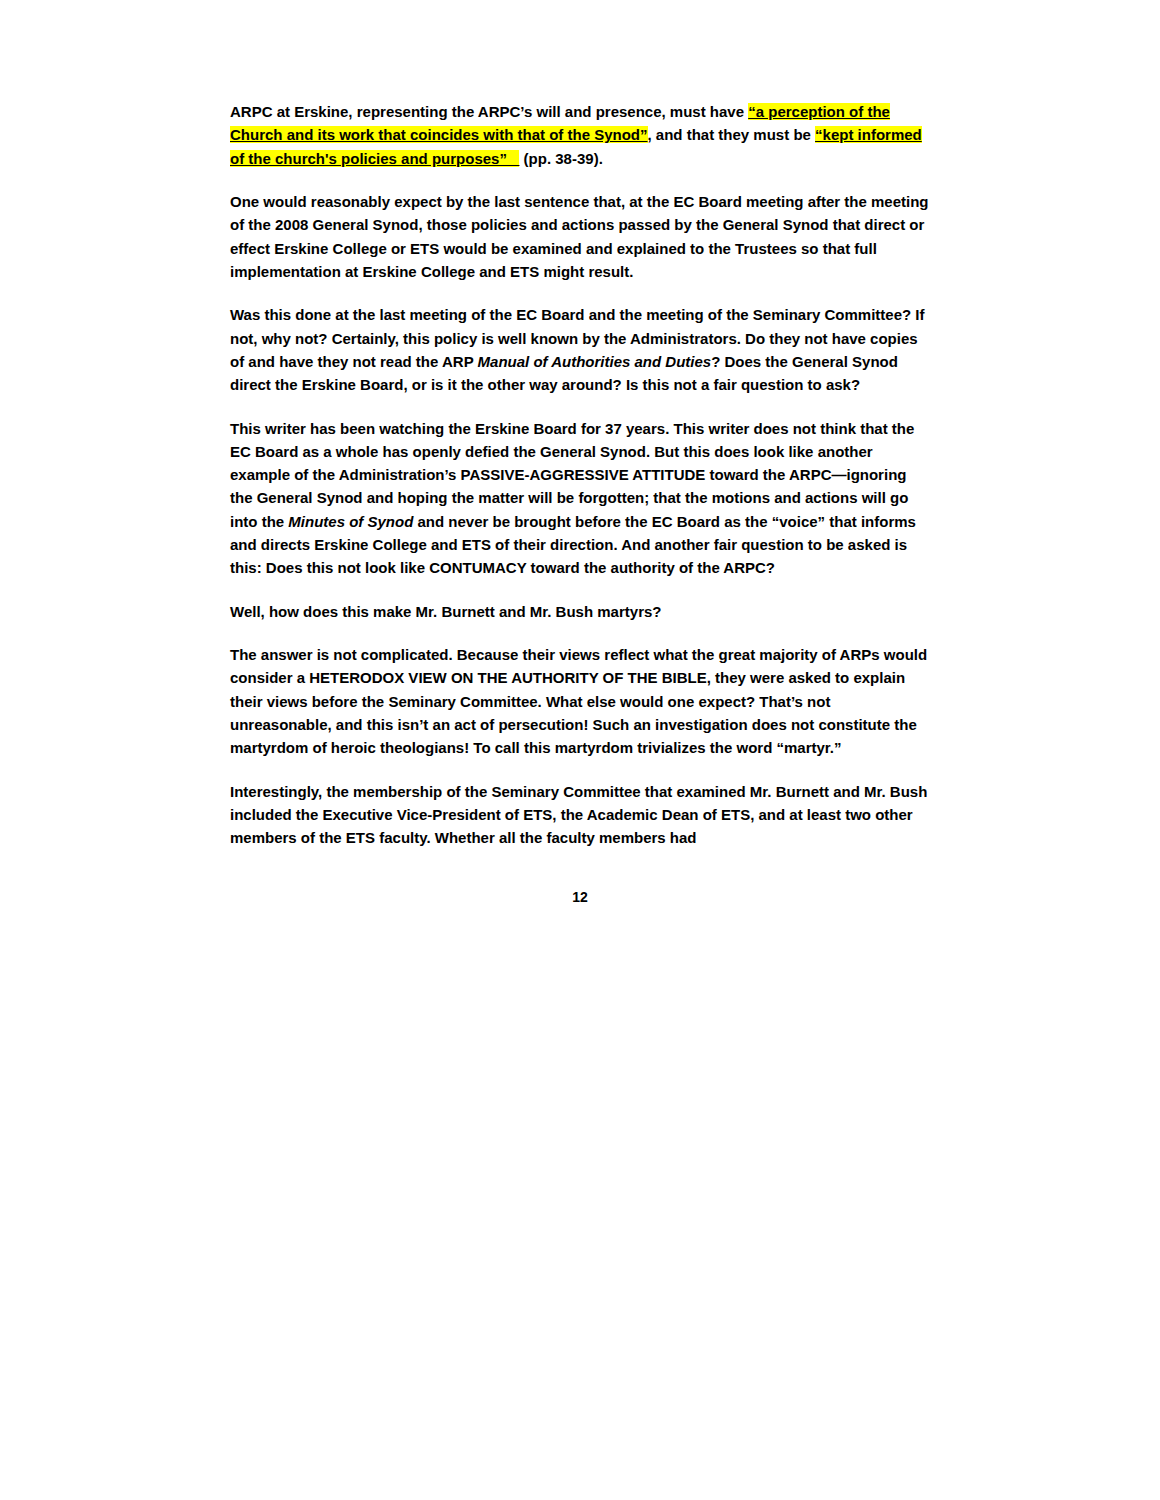ARPC at Erskine, representing the ARPC’s will and presence, must have “a perception of the Church and its work that coincides with that of the Synod”, and that they must be “kept informed of the church's policies and purposes” (pp. 38-39).
One would reasonably expect by the last sentence that, at the EC Board meeting after the meeting of the 2008 General Synod, those policies and actions passed by the General Synod that direct or effect Erskine College or ETS would be examined and explained to the Trustees so that full implementation at Erskine College and ETS might result.
Was this done at the last meeting of the EC Board and the meeting of the Seminary Committee? If not, why not? Certainly, this policy is well known by the Administrators. Do they not have copies of and have they not read the ARP Manual of Authorities and Duties? Does the General Synod direct the Erskine Board, or is it the other way around? Is this not a fair question to ask?
This writer has been watching the Erskine Board for 37 years. This writer does not think that the EC Board as a whole has openly defied the General Synod. But this does look like another example of the Administration’s PASSIVE-AGGRESSIVE ATTITUDE toward the ARPC—ignoring the General Synod and hoping the matter will be forgotten; that the motions and actions will go into the Minutes of Synod and never be brought before the EC Board as the “voice” that informs and directs Erskine College and ETS of their direction. And another fair question to be asked is this: Does this not look like CONTUMACY toward the authority of the ARPC?
Well, how does this make Mr. Burnett and Mr. Bush martyrs?
The answer is not complicated. Because their views reflect what the great majority of ARPs would consider a HETERODOX VIEW ON THE AUTHORITY OF THE BIBLE, they were asked to explain their views before the Seminary Committee. What else would one expect? That’s not unreasonable, and this isn’t an act of persecution! Such an investigation does not constitute the martyrdom of heroic theologians! To call this martyrdom trivializes the word “martyr.”
Interestingly, the membership of the Seminary Committee that examined Mr. Burnett and Mr. Bush included the Executive Vice-President of ETS, the Academic Dean of ETS, and at least two other members of the ETS faculty. Whether all the faculty members had
12